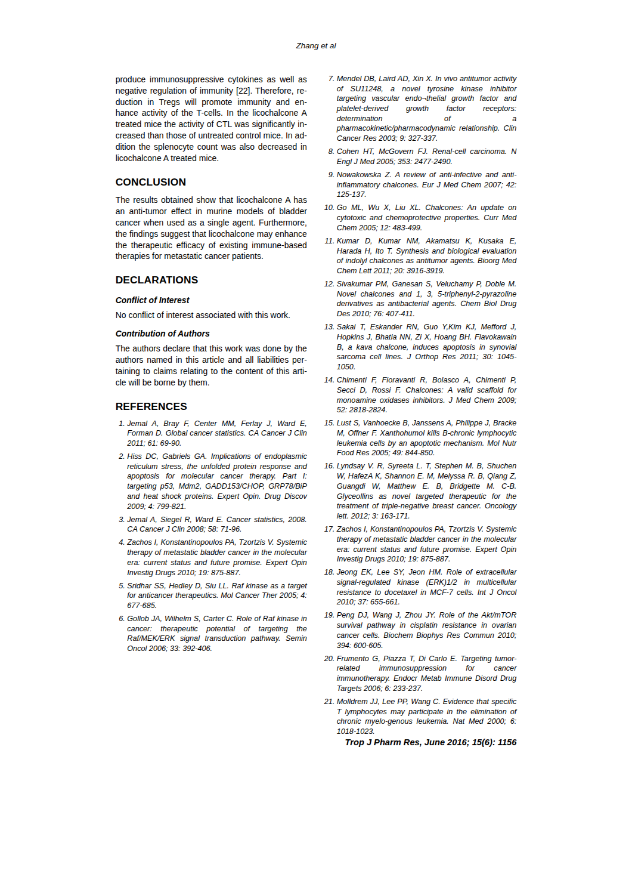Zhang et al
produce immunosuppressive cytokines as well as negative regulation of immunity [22]. Therefore, reduction in Tregs will promote immunity and enhance activity of the T-cells. In the licochalcone A treated mice the activity of CTL was significantly increased than those of untreated control mice. In addition the splenocyte count was also decreased in licochalcone A treated mice.
CONCLUSION
The results obtained show that licochalcone A has an anti-tumor effect in murine models of bladder cancer when used as a single agent. Furthermore, the findings suggest that licochalcone may enhance the therapeutic efficacy of existing immune-based therapies for metastatic cancer patients.
DECLARATIONS
Conflict of Interest
No conflict of interest associated with this work.
Contribution of Authors
The authors declare that this work was done by the authors named in this article and all liabilities pertaining to claims relating to the content of this article will be borne by them.
REFERENCES
Jemal A, Bray F, Center MM, Ferlay J, Ward E, Forman D. Global cancer statistics. CA Cancer J Clin 2011; 61: 69-90.
Hiss DC, Gabriels GA. Implications of endoplasmic reticulum stress, the unfolded protein response and apoptosis for molecular cancer therapy. Part I: targeting p53, Mdm2, GADD153/CHOP, GRP78/BiP and heat shock proteins. Expert Opin. Drug Discov 2009; 4: 799-821.
Jemal A, Siegel R, Ward E. Cancer statistics, 2008. CA Cancer J Clin 2008; 58: 71-96.
Zachos I, Konstantinopoulos PA, Tzortzis V. Systemic therapy of metastatic bladder cancer in the molecular era: current status and future promise. Expert Opin Investig Drugs 2010; 19: 875-887.
Sridhar SS, Hedley D, Siu LL. Raf kinase as a target for anticancer therapeutics. Mol Cancer Ther 2005; 4: 677-685.
Gollob JA, Wilhelm S, Carter C. Role of Raf kinase in cancer: therapeutic potential of targeting the Raf/MEK/ERK signal transduction pathway. Semin Oncol 2006; 33: 392-406.
Mendel DB, Laird AD, Xin X. In vivo antitumor activity of SU11248, a novel tyrosine kinase inhibitor targeting vascular endo¬thelial growth factor and platelet-derived growth factor receptors: determination of a pharmacokinetic/pharmacodynamic relationship. Clin Cancer Res 2003; 9: 327-337.
Cohen HT, McGovern FJ. Renal-cell carcinoma. N Engl J Med 2005; 353: 2477-2490.
Nowakowska Z. A review of anti-infective and anti-inflammatory chalcones. Eur J Med Chem 2007; 42: 125-137.
Go ML, Wu X, Liu XL. Chalcones: An update on cytotoxic and chemoprotective properties. Curr Med Chem 2005; 12: 483-499.
Kumar D, Kumar NM, Akamatsu K, Kusaka E, Harada H, Ito T. Synthesis and biological evaluation of indolyl chalcones as antitumor agents. Bioorg Med Chem Lett 2011; 20: 3916-3919.
Sivakumar PM, Ganesan S, Veluchamy P, Doble M. Novel chalcones and 1, 3, 5-triphenyl-2-pyrazoline derivatives as antibacterial agents. Chem Biol Drug Des 2010; 76: 407-411.
Sakai T, Eskander RN, Guo Y,Kim KJ, Mefford J, Hopkins J, Bhatia NN, Zi X, Hoang BH. Flavokawain B, a kava chalcone, induces apoptosis in synovial sarcoma cell lines. J Orthop Res 2011; 30: 1045-1050.
Chimenti F, Fioravanti R, Bolasco A, Chimenti P, Secci D, Rossi F. Chalcones: A valid scaffold for monoamine oxidases inhibitors. J Med Chem 2009; 52: 2818-2824.
Lust S, Vanhoecke B, Janssens A, Philippe J, Bracke M, Offner F. Xanthohumol kills B-chronic lymphocytic leukemia cells by an apoptotic mechanism. Mol Nutr Food Res 2005; 49: 844-850.
Lyndsay V. R, Syreeta L. T, Stephen M. B, Shuchen W, HafezA K, Shannon E. M, Melyssa R. B, Qiang Z, Guangdi W, Matthew E. B, Bridgette M. C-B. Glyceollins as novel targeted therapeutic for the treatment of triple-negative breast cancer. Oncology lett. 2012; 3: 163-171.
Zachos I, Konstantinopoulos PA, Tzortzis V. Systemic therapy of metastatic bladder cancer in the molecular era: current status and future promise. Expert Opin Investig Drugs 2010; 19: 875-887.
Jeong EK, Lee SY, Jeon HM. Role of extracellular signal-regulated kinase (ERK)1/2 in multicellular resistance to docetaxel in MCF-7 cells. Int J Oncol 2010; 37: 655-661.
Peng DJ, Wang J, Zhou JY. Role of the Akt/mTOR survival pathway in cisplatin resistance in ovarian cancer cells. Biochem Biophys Res Commun 2010; 394: 600-605.
Frumento G, Piazza T, Di Carlo E. Targeting tumor-related immunosuppression for cancer immunotherapy. Endocr Metab Immune Disord Drug Targets 2006; 6: 233-237.
Molldrem JJ, Lee PP, Wang C. Evidence that specific T lymphocytes may participate in the elimination of chronic myelo-genous leukemia. Nat Med 2000; 6: 1018-1023.
Trop J Pharm Res, June 2016; 15(6): 1156